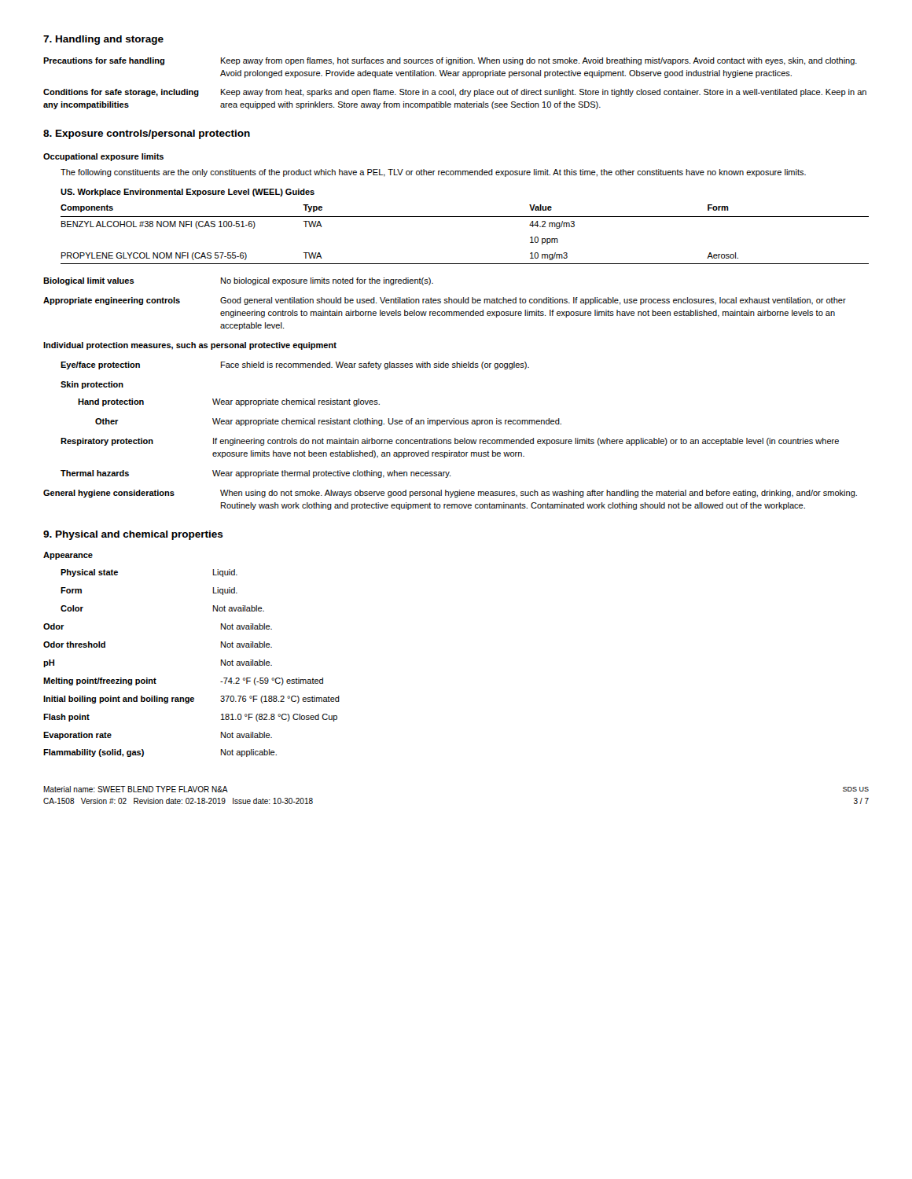7. Handling and storage
Precautions for safe handling
Keep away from open flames, hot surfaces and sources of ignition. When using do not smoke. Avoid breathing mist/vapors. Avoid contact with eyes, skin, and clothing. Avoid prolonged exposure. Provide adequate ventilation. Wear appropriate personal protective equipment. Observe good industrial hygiene practices.
Conditions for safe storage, including any incompatibilities
Keep away from heat, sparks and open flame. Store in a cool, dry place out of direct sunlight. Store in tightly closed container. Store in a well-ventilated place. Keep in an area equipped with sprinklers. Store away from incompatible materials (see Section 10 of the SDS).
8. Exposure controls/personal protection
Occupational exposure limits
The following constituents are the only constituents of the product which have a PEL, TLV or other recommended exposure limit. At this time, the other constituents have no known exposure limits.
US. Workplace Environmental Exposure Level (WEEL) Guides
| Components | Type | Value | Form |
| --- | --- | --- | --- |
| BENZYL ALCOHOL #38 NOM NFI (CAS 100-51-6) | TWA | 44.2 mg/m3 | |
| | | 10 ppm | |
| PROPYLENE GLYCOL NOM NFI (CAS 57-55-6) | TWA | 10 mg/m3 | Aerosol. |
Biological limit values
No biological exposure limits noted for the ingredient(s).
Appropriate engineering controls
Good general ventilation should be used. Ventilation rates should be matched to conditions. If applicable, use process enclosures, local exhaust ventilation, or other engineering controls to maintain airborne levels below recommended exposure limits. If exposure limits have not been established, maintain airborne levels to an acceptable level.
Individual protection measures, such as personal protective equipment
Eye/face protection
Face shield is recommended. Wear safety glasses with side shields (or goggles).
Skin protection
Hand protection
Wear appropriate chemical resistant gloves.
Other
Wear appropriate chemical resistant clothing. Use of an impervious apron is recommended.
Respiratory protection
If engineering controls do not maintain airborne concentrations below recommended exposure limits (where applicable) or to an acceptable level (in countries where exposure limits have not been established), an approved respirator must be worn.
Thermal hazards
Wear appropriate thermal protective clothing, when necessary.
General hygiene considerations
When using do not smoke. Always observe good personal hygiene measures, such as washing after handling the material and before eating, drinking, and/or smoking. Routinely wash work clothing and protective equipment to remove contaminants. Contaminated work clothing should not be allowed out of the workplace.
9. Physical and chemical properties
Appearance
Physical state
Liquid.
Form
Liquid.
Color
Not available.
Odor
Not available.
Odor threshold
Not available.
pH
Not available.
Melting point/freezing point
-74.2 °F (-59 °C) estimated
Initial boiling point and boiling range
370.76 °F (188.2 °C) estimated
Flash point
181.0 °F (82.8 °C) Closed Cup
Evaporation rate
Not available.
Flammability (solid, gas)
Not applicable.
Material name: SWEET BLEND TYPE FLAVOR N&A
CA-1508 Version #: 02 Revision date: 02-18-2019 Issue date: 10-30-2018
SDS US
3 / 7